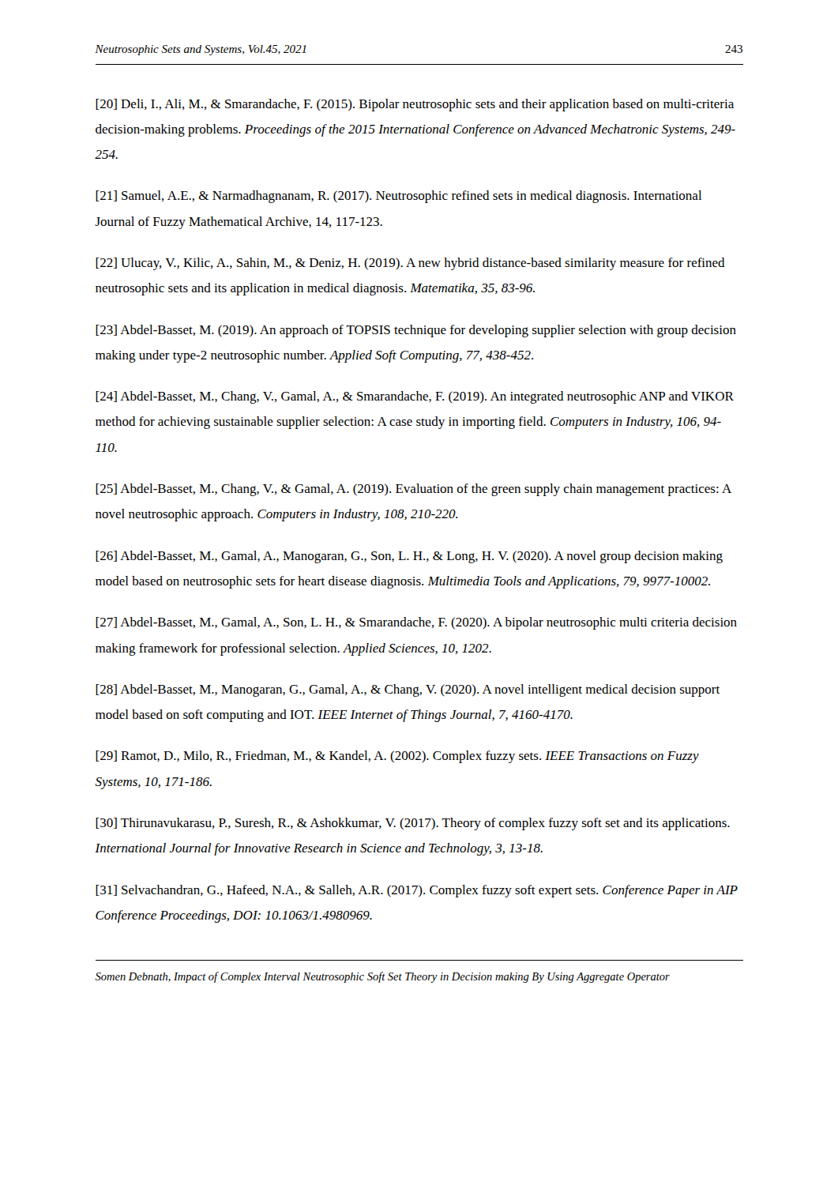Neutrosophic Sets and Systems, Vol.45, 2021 243
[20] Deli, I., Ali, M., & Smarandache, F. (2015). Bipolar neutrosophic sets and their application based on multi-criteria decision-making problems. Proceedings of the 2015 International Conference on Advanced Mechatronic Systems, 249-254.
[21] Samuel, A.E., & Narmadhagnanam, R. (2017). Neutrosophic refined sets in medical diagnosis. International Journal of Fuzzy Mathematical Archive, 14, 117-123.
[22] Ulucay, V., Kilic, A., Sahin, M., & Deniz, H. (2019). A new hybrid distance-based similarity measure for refined neutrosophic sets and its application in medical diagnosis. Matematika, 35, 83-96.
[23] Abdel-Basset, M. (2019). An approach of TOPSIS technique for developing supplier selection with group decision making under type-2 neutrosophic number. Applied Soft Computing, 77, 438-452.
[24] Abdel-Basset, M., Chang, V., Gamal, A., & Smarandache, F. (2019). An integrated neutrosophic ANP and VIKOR method for achieving sustainable supplier selection: A case study in importing field. Computers in Industry, 106, 94-110.
[25] Abdel-Basset, M., Chang, V., & Gamal, A. (2019). Evaluation of the green supply chain management practices: A novel neutrosophic approach. Computers in Industry, 108, 210-220.
[26] Abdel-Basset, M., Gamal, A., Manogaran, G., Son, L. H., & Long, H. V. (2020). A novel group decision making model based on neutrosophic sets for heart disease diagnosis. Multimedia Tools and Applications, 79, 9977-10002.
[27] Abdel-Basset, M., Gamal, A., Son, L. H., & Smarandache, F. (2020). A bipolar neutrosophic multi criteria decision making framework for professional selection. Applied Sciences, 10, 1202.
[28] Abdel-Basset, M., Manogaran, G., Gamal, A., & Chang, V. (2020). A novel intelligent medical decision support model based on soft computing and IOT. IEEE Internet of Things Journal, 7, 4160-4170.
[29] Ramot, D., Milo, R., Friedman, M., & Kandel, A. (2002). Complex fuzzy sets. IEEE Transactions on Fuzzy Systems, 10, 171-186.
[30] Thirunavukarasu, P., Suresh, R., & Ashokkumar, V. (2017). Theory of complex fuzzy soft set and its applications. International Journal for Innovative Research in Science and Technology, 3, 13-18.
[31] Selvachandran, G., Hafeed, N.A., & Salleh, A.R. (2017). Complex fuzzy soft expert sets. Conference Paper in AIP Conference Proceedings, DOI: 10.1063/1.4980969.
Somen Debnath, Impact of Complex Interval Neutrosophic Soft Set Theory in Decision making By Using Aggregate Operator